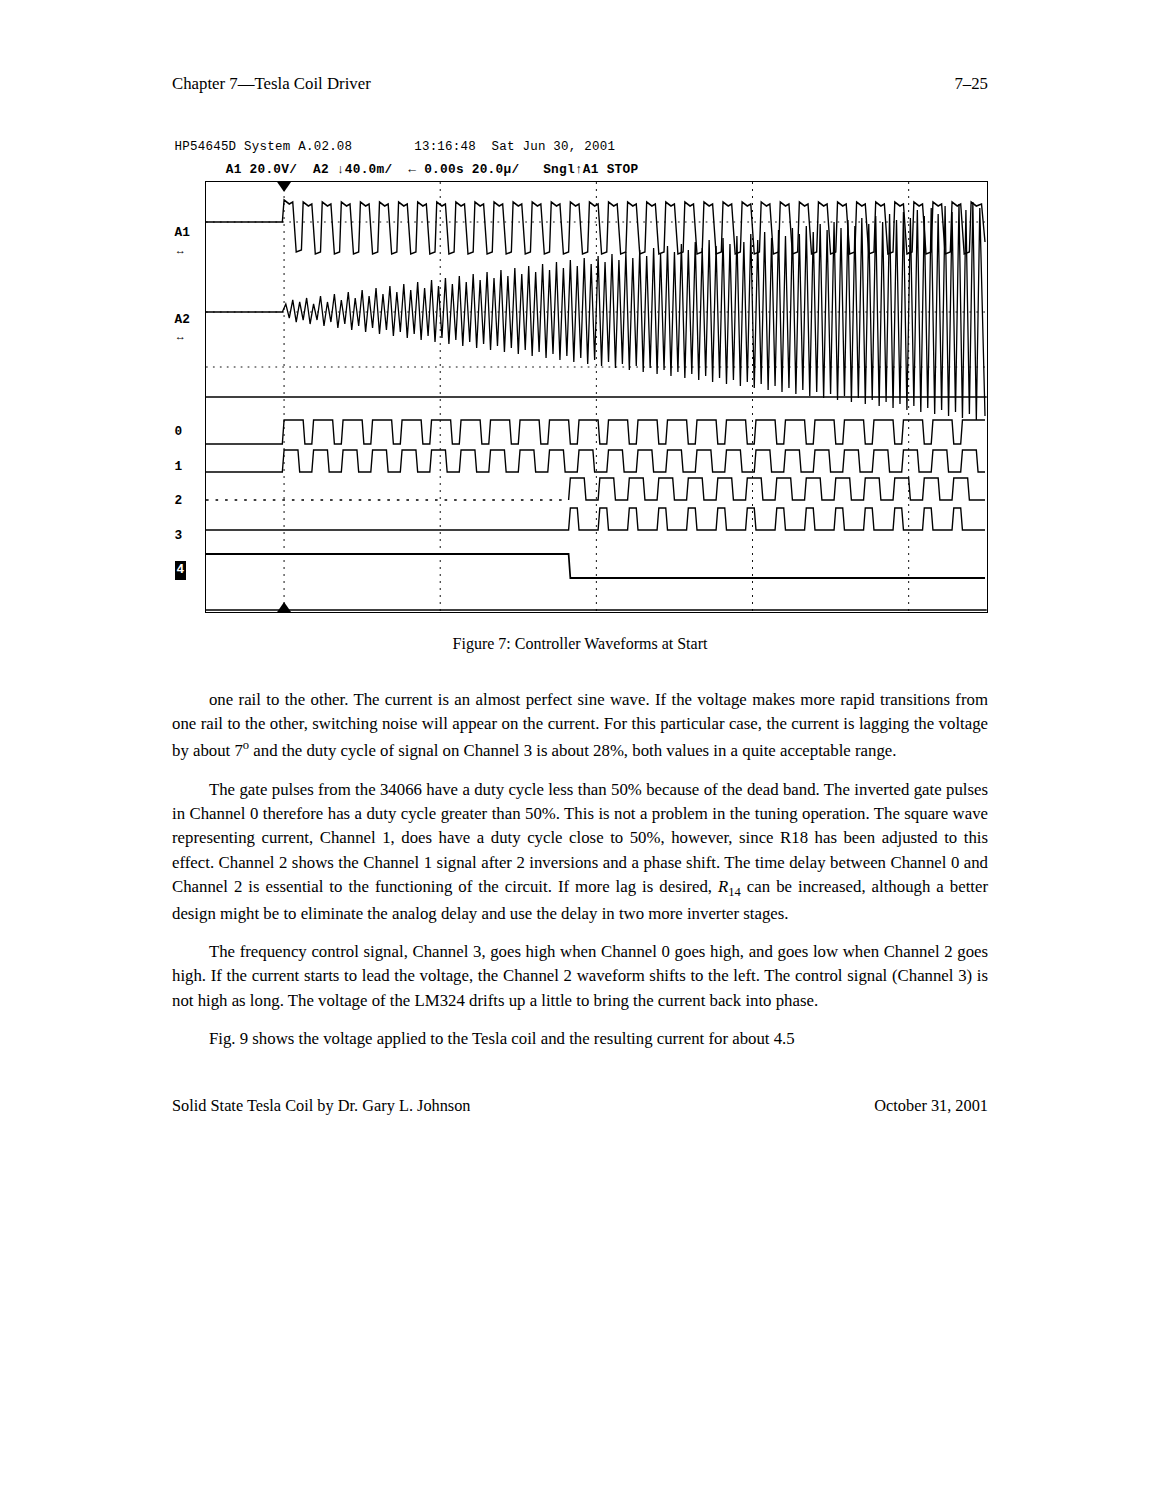Chapter 7—Tesla Coil Driver 7–25
HP54645D System A.02.08 13:16:48 Sat Jun 30, 2001
A1 20.0V/ A2 ↓40.0m/ ← 0.00s 20.0µ/ Sngl↑A1 STOP
A1↔ A2↔ 0 1 2 3 4
Figure 7: Controller Waveforms at Start
one rail to the other. The current is an almost perfect sine wave. If the voltage makes more rapid transitions from one rail to the other, switching noise will appear on the current. For this particular case, the current is lagging the voltage by about 7o and the duty cycle of signal on Channel 3 is about 28%, both values in a quite acceptable range.
The gate pulses from the 34066 have a duty cycle less than 50% because of the dead band. The inverted gate pulses in Channel 0 therefore has a duty cycle greater than 50%. This is not a problem in the tuning operation. The square wave representing current, Channel 1, does have a duty cycle close to 50%, however, since R18 has been adjusted to this effect. Channel 2 shows the Channel 1 signal after 2 inversions and a phase shift. The time delay between Channel 0 and Channel 2 is essential to the functioning of the circuit. If more lag is desired, R14 can be increased, although a better design might be to eliminate the analog delay and use the delay in two more inverter stages.
The frequency control signal, Channel 3, goes high when Channel 0 goes high, and goes low when Channel 2 goes high. If the current starts to lead the voltage, the Channel 2 waveform shifts to the left. The control signal (Channel 3) is not high as long. The voltage of the LM324 drifts up a little to bring the current back into phase.
Fig. 9 shows the voltage applied to the Tesla coil and the resulting current for about 4.5
Solid State Tesla Coil by Dr. Gary L. Johnson October 31, 2001